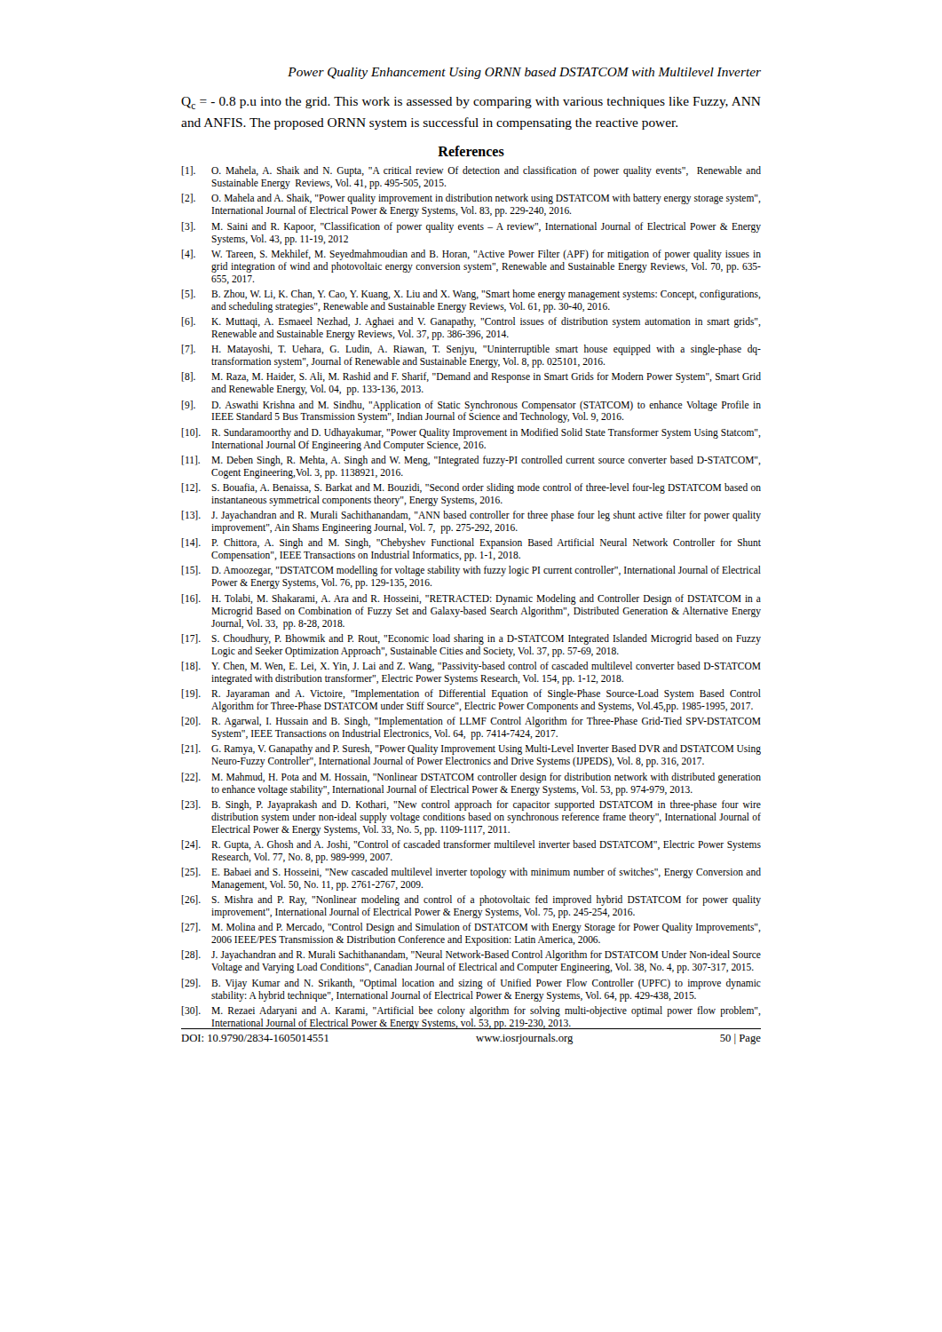Power Quality Enhancement Using ORNN based DSTATCOM with Multilevel Inverter
Qc = - 0.8 p.u into the grid. This work is assessed by comparing with various techniques like Fuzzy, ANN and ANFIS. The proposed ORNN system is successful in compensating the reactive power.
References
[1]. O. Mahela, A. Shaik and N. Gupta, "A critical review Of detection and classification of power quality events", Renewable and Sustainable Energy Reviews, Vol. 41, pp. 495-505, 2015.
[2]. O. Mahela and A. Shaik, "Power quality improvement in distribution network using DSTATCOM with battery energy storage system", International Journal of Electrical Power & Energy Systems, Vol. 83, pp. 229-240, 2016.
[3]. M. Saini and R. Kapoor, "Classification of power quality events – A review", International Journal of Electrical Power & Energy Systems, Vol. 43, pp. 11-19, 2012
[4]. W. Tareen, S. Mekhilef, M. Seyedmahmoudian and B. Horan, "Active Power Filter (APF) for mitigation of power quality issues in grid integration of wind and photovoltaic energy conversion system", Renewable and Sustainable Energy Reviews, Vol. 70, pp. 635-655, 2017.
[5]. B. Zhou, W. Li, K. Chan, Y. Cao, Y. Kuang, X. Liu and X. Wang, "Smart home energy management systems: Concept, configurations, and scheduling strategies", Renewable and Sustainable Energy Reviews, Vol. 61, pp. 30-40, 2016.
[6]. K. Muttaqi, A. Esmaeel Nezhad, J. Aghaei and V. Ganapathy, "Control issues of distribution system automation in smart grids", Renewable and Sustainable Energy Reviews, Vol. 37, pp. 386-396, 2014.
[7]. H. Matayoshi, T. Uehara, G. Ludin, A. Riawan, T. Senjyu, "Uninterruptible smart house equipped with a single-phase dq-transformation system", Journal of Renewable and Sustainable Energy, Vol. 8, pp. 025101, 2016.
[8]. M. Raza, M. Haider, S. Ali, M. Rashid and F. Sharif, "Demand and Response in Smart Grids for Modern Power System", Smart Grid and Renewable Energy, Vol. 04, pp. 133-136, 2013.
[9]. D. Aswathi Krishna and M. Sindhu, "Application of Static Synchronous Compensator (STATCOM) to enhance Voltage Profile in IEEE Standard 5 Bus Transmission System", Indian Journal of Science and Technology, Vol. 9, 2016.
[10]. R. Sundaramoorthy and D. Udhayakumar, "Power Quality Improvement in Modified Solid State Transformer System Using Statcom", International Journal Of Engineering And Computer Science, 2016.
[11]. M. Deben Singh, R. Mehta, A. Singh and W. Meng, "Integrated fuzzy-PI controlled current source converter based D-STATCOM", Cogent Engineering,Vol. 3, pp. 1138921, 2016.
[12]. S. Bouafia, A. Benaissa, S. Barkat and M. Bouzidi, "Second order sliding mode control of three-level four-leg DSTATCOM based on instantaneous symmetrical components theory", Energy Systems, 2016.
[13]. J. Jayachandran and R. Murali Sachithanandam, "ANN based controller for three phase four leg shunt active filter for power quality improvement", Ain Shams Engineering Journal, Vol. 7, pp. 275-292, 2016.
[14]. P. Chittora, A. Singh and M. Singh, "Chebyshev Functional Expansion Based Artificial Neural Network Controller for Shunt Compensation", IEEE Transactions on Industrial Informatics, pp. 1-1, 2018.
[15]. D. Amoozegar, "DSTATCOM modelling for voltage stability with fuzzy logic PI current controller", International Journal of Electrical Power & Energy Systems, Vol. 76, pp. 129-135, 2016.
[16]. H. Tolabi, M. Shakarami, A. Ara and R. Hosseini, "RETRACTED: Dynamic Modeling and Controller Design of DSTATCOM in a Microgrid Based on Combination of Fuzzy Set and Galaxy-based Search Algorithm", Distributed Generation & Alternative Energy Journal, Vol. 33, pp. 8-28, 2018.
[17]. S. Choudhury, P. Bhowmik and P. Rout, "Economic load sharing in a D-STATCOM Integrated Islanded Microgrid based on Fuzzy Logic and Seeker Optimization Approach", Sustainable Cities and Society, Vol. 37, pp. 57-69, 2018.
[18]. Y. Chen, M. Wen, E. Lei, X. Yin, J. Lai and Z. Wang, "Passivity-based control of cascaded multilevel converter based D-STATCOM integrated with distribution transformer", Electric Power Systems Research, Vol. 154, pp. 1-12, 2018.
[19]. R. Jayaraman and A. Victoire, "Implementation of Differential Equation of Single-Phase Source-Load System Based Control Algorithm for Three-Phase DSTATCOM under Stiff Source", Electric Power Components and Systems, Vol.45,pp. 1985-1995, 2017.
[20]. R. Agarwal, I. Hussain and B. Singh, "Implementation of LLMF Control Algorithm for Three-Phase Grid-Tied SPV-DSTATCOM System", IEEE Transactions on Industrial Electronics, Vol. 64, pp. 7414-7424, 2017.
[21]. G. Ramya, V. Ganapathy and P. Suresh, "Power Quality Improvement Using Multi-Level Inverter Based DVR and DSTATCOM Using Neuro-Fuzzy Controller", International Journal of Power Electronics and Drive Systems (IJPEDS), Vol. 8, pp. 316, 2017.
[22]. M. Mahmud, H. Pota and M. Hossain, "Nonlinear DSTATCOM controller design for distribution network with distributed generation to enhance voltage stability", International Journal of Electrical Power & Energy Systems, Vol. 53, pp. 974-979, 2013.
[23]. B. Singh, P. Jayaprakash and D. Kothari, "New control approach for capacitor supported DSTATCOM in three-phase four wire distribution system under non-ideal supply voltage conditions based on synchronous reference frame theory", International Journal of Electrical Power & Energy Systems, Vol. 33, No. 5, pp. 1109-1117, 2011.
[24]. R. Gupta, A. Ghosh and A. Joshi, "Control of cascaded transformer multilevel inverter based DSTATCOM", Electric Power Systems Research, Vol. 77, No. 8, pp. 989-999, 2007.
[25]. E. Babaei and S. Hosseini, "New cascaded multilevel inverter topology with minimum number of switches", Energy Conversion and Management, Vol. 50, No. 11, pp. 2761-2767, 2009.
[26]. S. Mishra and P. Ray, "Nonlinear modeling and control of a photovoltaic fed improved hybrid DSTATCOM for power quality improvement", International Journal of Electrical Power & Energy Systems, Vol. 75, pp. 245-254, 2016.
[27]. M. Molina and P. Mercado, "Control Design and Simulation of DSTATCOM with Energy Storage for Power Quality Improvements", 2006 IEEE/PES Transmission & Distribution Conference and Exposition: Latin America, 2006.
[28]. J. Jayachandran and R. Murali Sachithanandam, "Neural Network-Based Control Algorithm for DSTATCOM Under Non-ideal Source Voltage and Varying Load Conditions", Canadian Journal of Electrical and Computer Engineering, Vol. 38, No. 4, pp. 307-317, 2015.
[29]. B. Vijay Kumar and N. Srikanth, "Optimal location and sizing of Unified Power Flow Controller (UPFC) to improve dynamic stability: A hybrid technique", International Journal of Electrical Power & Energy Systems, Vol. 64, pp. 429-438, 2015.
[30]. M. Rezaei Adaryani and A. Karami, "Artificial bee colony algorithm for solving multi-objective optimal power flow problem", International Journal of Electrical Power & Energy Systems, vol. 53, pp. 219-230, 2013.
DOI: 10.9790/2834-1605014551 www.iosrjournals.org 50 | Page